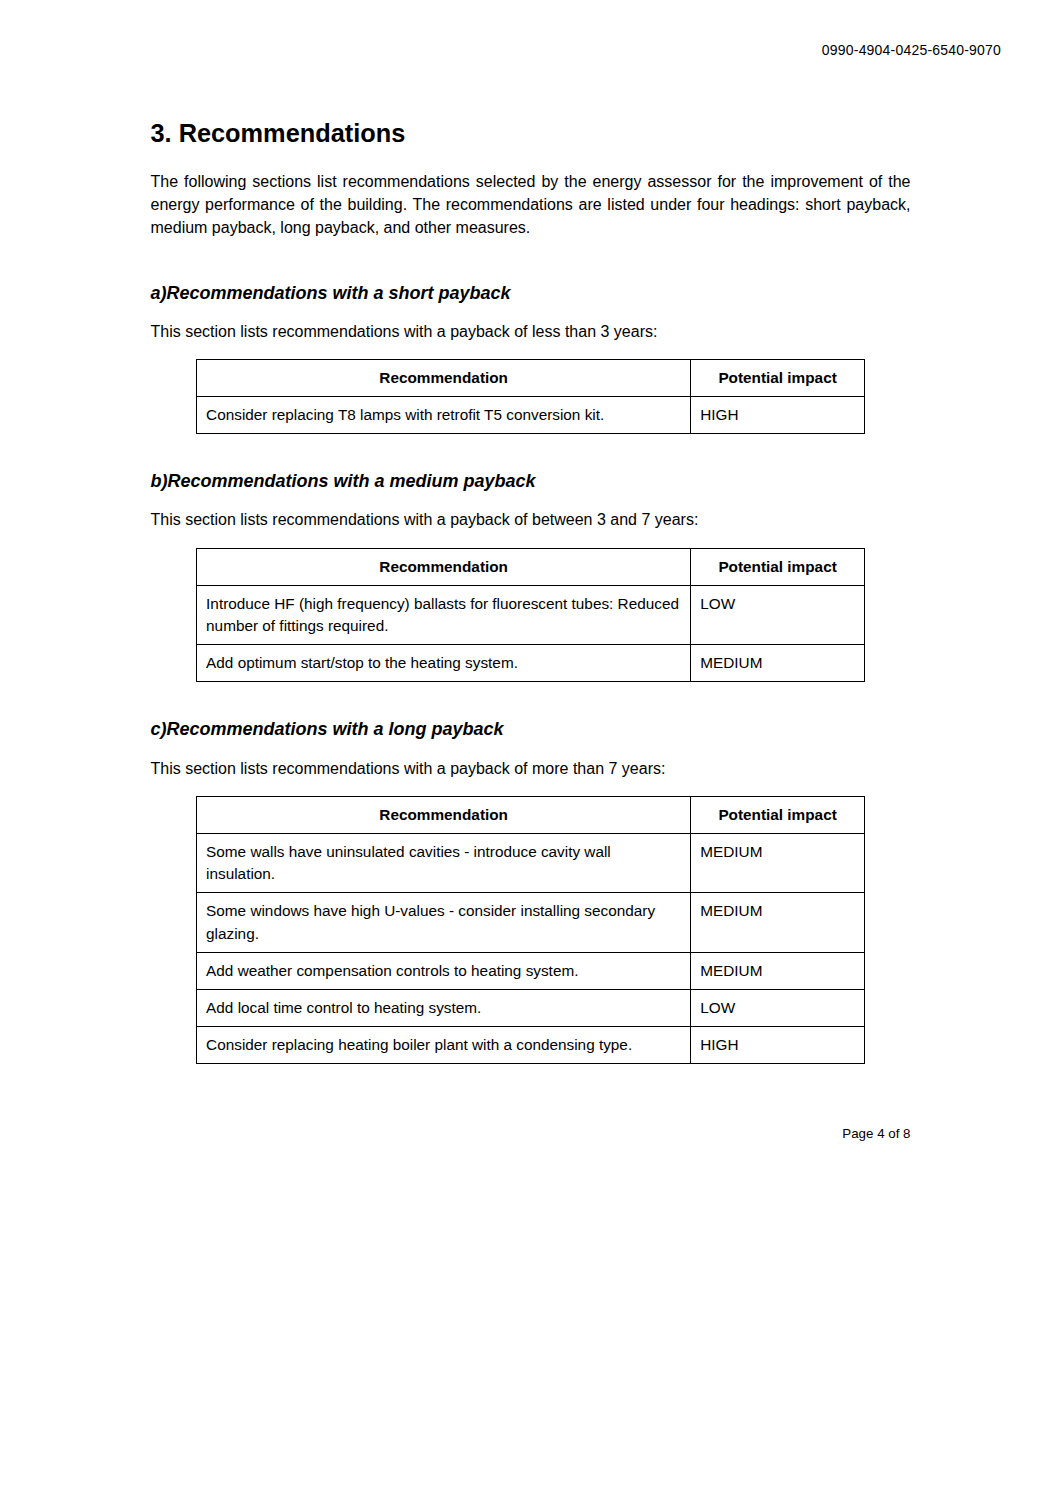0990-4904-0425-6540-9070
3. Recommendations
The following sections list recommendations selected by the energy assessor for the improvement of the energy performance of the building. The recommendations are listed under four headings: short payback, medium payback, long payback, and other measures.
a)Recommendations with a short payback
This section lists recommendations with a payback of less than 3 years:
| Recommendation | Potential impact |
| --- | --- |
| Consider replacing T8 lamps with retrofit T5 conversion kit. | HIGH |
b)Recommendations with a medium payback
This section lists recommendations with a payback of between 3 and 7 years:
| Recommendation | Potential impact |
| --- | --- |
| Introduce HF (high frequency) ballasts for fluorescent tubes: Reduced number of fittings required. | LOW |
| Add optimum start/stop to the heating system. | MEDIUM |
c)Recommendations with a long payback
This section lists recommendations with a payback of more than 7 years:
| Recommendation | Potential impact |
| --- | --- |
| Some walls have uninsulated cavities - introduce cavity wall insulation. | MEDIUM |
| Some windows have high U-values - consider installing secondary glazing. | MEDIUM |
| Add weather compensation controls to heating system. | MEDIUM |
| Add local time control to heating system. | LOW |
| Consider replacing heating boiler plant with a condensing type. | HIGH |
Page 4 of 8